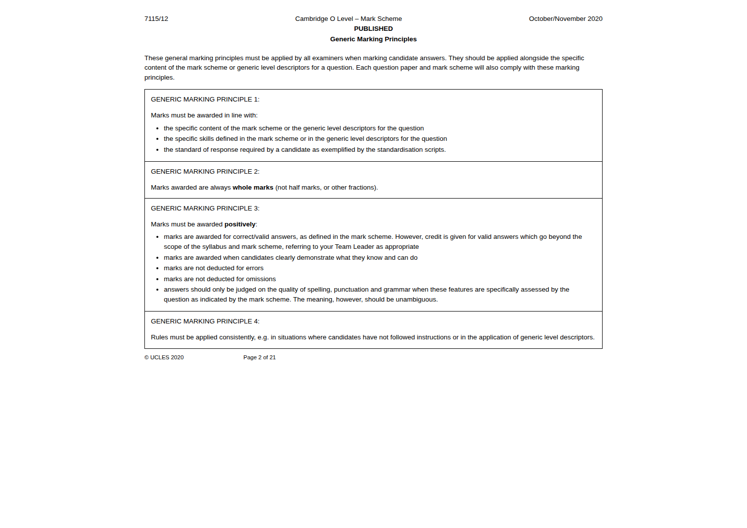7115/12
Cambridge O Level – Mark Scheme
October/November 2020
PUBLISHED
Generic Marking Principles
These general marking principles must be applied by all examiners when marking candidate answers. They should be applied alongside the specific content of the mark scheme or generic level descriptors for a question. Each question paper and mark scheme will also comply with these marking principles.
| GENERIC MARKING PRINCIPLE 1: Marks must be awarded in line with: the specific content of the mark scheme or the generic level descriptors for the question the specific skills defined in the mark scheme or in the generic level descriptors for the question the standard of response required by a candidate as exemplified by the standardisation scripts. |
| GENERIC MARKING PRINCIPLE 2: Marks awarded are always whole marks (not half marks, or other fractions). |
| GENERIC MARKING PRINCIPLE 3: Marks must be awarded positively : marks are awarded for correct/valid answers, as defined in the mark scheme. However, credit is given for valid answers which go beyond the scope of the syllabus and mark scheme, referring to your Team Leader as appropriate marks are awarded when candidates clearly demonstrate what they know and can do marks are not deducted for errors marks are not deducted for omissions answers should only be judged on the quality of spelling, punctuation and grammar when these features are specifically assessed by the question as indicated by the mark scheme. The meaning, however, should be unambiguous. |
| GENERIC MARKING PRINCIPLE 4: Rules must be applied consistently, e.g. in situations where candidates have not followed instructions or in the application of generic level descriptors. |
© UCLES 2020
Page 2 of 21